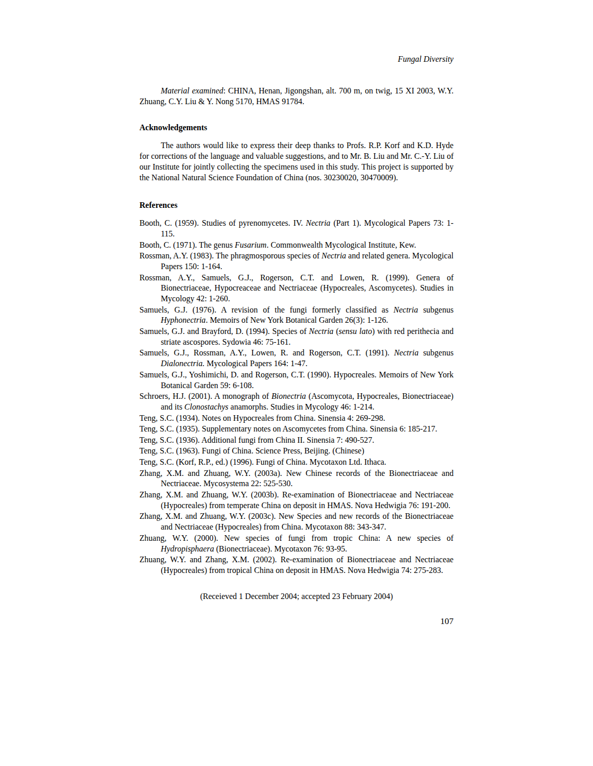Fungal Diversity
Material examined: CHINA, Henan, Jigongshan, alt. 700 m, on twig, 15 XI 2003, W.Y. Zhuang, C.Y. Liu & Y. Nong 5170, HMAS 91784.
Acknowledgements
The authors would like to express their deep thanks to Profs. R.P. Korf and K.D. Hyde for corrections of the language and valuable suggestions, and to Mr. B. Liu and Mr. C.-Y. Liu of our Institute for jointly collecting the specimens used in this study. This project is supported by the National Natural Science Foundation of China (nos. 30230020, 30470009).
References
Booth, C. (1959). Studies of pyrenomycetes. IV. Nectria (Part 1). Mycological Papers 73: 1-115.
Booth, C. (1971). The genus Fusarium. Commonwealth Mycological Institute, Kew.
Rossman, A.Y. (1983). The phragmosporous species of Nectria and related genera. Mycological Papers 150: 1-164.
Rossman, A.Y., Samuels, G.J., Rogerson, C.T. and Lowen, R. (1999). Genera of Bionectriaceae, Hypocreaceae and Nectriaceae (Hypocreales, Ascomycetes). Studies in Mycology 42: 1-260.
Samuels, G.J. (1976). A revision of the fungi formerly classified as Nectria subgenus Hyphonectria. Memoirs of New York Botanical Garden 26(3): 1-126.
Samuels, G.J. and Brayford, D. (1994). Species of Nectria (sensu lato) with red perithecia and striate ascospores. Sydowia 46: 75-161.
Samuels, G.J., Rossman, A.Y., Lowen, R. and Rogerson, C.T. (1991). Nectria subgenus Dialonectria. Mycological Papers 164: 1-47.
Samuels, G.J., Yoshimichi, D. and Rogerson, C.T. (1990). Hypocreales. Memoirs of New York Botanical Garden 59: 6-108.
Schroers, H.J. (2001). A monograph of Bionectria (Ascomycota, Hypocreales, Bionectriaceae) and its Clonostachys anamorphs. Studies in Mycology 46: 1-214.
Teng, S.C. (1934). Notes on Hypocreales from China. Sinensia 4: 269-298.
Teng, S.C. (1935). Supplementary notes on Ascomycetes from China. Sinensia 6: 185-217.
Teng, S.C. (1936). Additional fungi from China II. Sinensia 7: 490-527.
Teng, S.C. (1963). Fungi of China. Science Press, Beijing. (Chinese)
Teng, S.C. (Korf, R.P., ed.) (1996). Fungi of China. Mycotaxon Ltd. Ithaca.
Zhang, X.M. and Zhuang, W.Y. (2003a). New Chinese records of the Bionectriaceae and Nectriaceae. Mycosystema 22: 525-530.
Zhang, X.M. and Zhuang, W.Y. (2003b). Re-examination of Bionectriaceae and Nectriaceae (Hypocreales) from temperate China on deposit in HMAS. Nova Hedwigia 76: 191-200.
Zhang, X.M. and Zhuang, W.Y. (2003c). New Species and new records of the Bionectriaceae and Nectriaceae (Hypocreales) from China. Mycotaxon 88: 343-347.
Zhuang, W.Y. (2000). New species of fungi from tropic China: A new species of Hydropisphaera (Bionectriaceae). Mycotaxon 76: 93-95.
Zhuang, W.Y. and Zhang, X.M. (2002). Re-examination of Bionectriaceae and Nectriaceae (Hypocreales) from tropical China on deposit in HMAS. Nova Hedwigia 74: 275-283.
(Receieved 1 December 2004; accepted 23 February 2004)
107